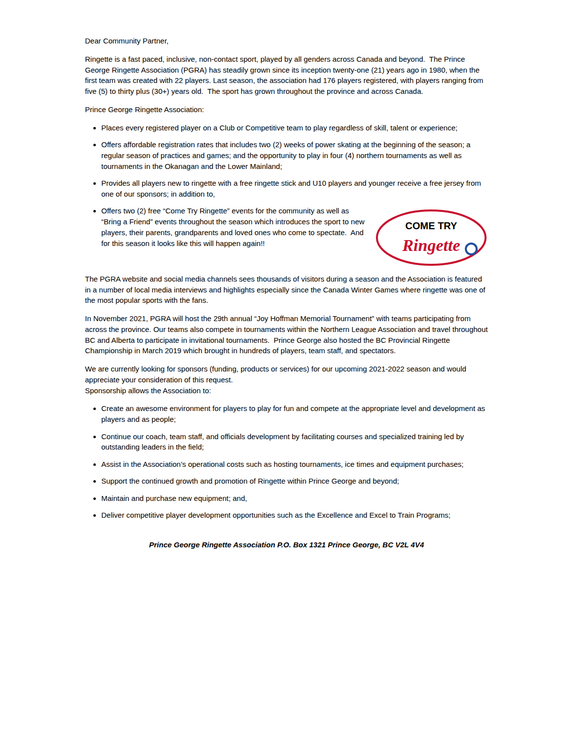Dear Community Partner,
Ringette is a fast paced, inclusive, non-contact sport, played by all genders across Canada and beyond. The Prince George Ringette Association (PGRA) has steadily grown since its inception twenty-one (21) years ago in 1980, when the first team was created with 22 players. Last season, the association had 176 players registered, with players ranging from five (5) to thirty plus (30+) years old. The sport has grown throughout the province and across Canada.
Prince George Ringette Association:
Places every registered player on a Club or Competitive team to play regardless of skill, talent or experience;
Offers affordable registration rates that includes two (2) weeks of power skating at the beginning of the season; a regular season of practices and games; and the opportunity to play in four (4) northern tournaments as well as tournaments in the Okanagan and the Lower Mainland;
Provides all players new to ringette with a free ringette stick and U10 players and younger receive a free jersey from one of our sponsors; in addition to,
Offers two (2) free “Come Try Ringette” events for the community as well as “Bring a Friend” events throughout the season which introduces the sport to new players, their parents, grandparents and loved ones who come to spectate. And for this season it looks like this will happen again!!
The PGRA website and social media channels sees thousands of visitors during a season and the Association is featured in a number of local media interviews and highlights especially since the Canada Winter Games where ringette was one of the most popular sports with the fans.
In November 2021, PGRA will host the 29th annual “Joy Hoffman Memorial Tournament” with teams participating from across the province. Our teams also compete in tournaments within the Northern League Association and travel throughout BC and Alberta to participate in invitational tournaments. Prince George also hosted the BC Provincial Ringette Championship in March 2019 which brought in hundreds of players, team staff, and spectators.
We are currently looking for sponsors (funding, products or services) for our upcoming 2021-2022 season and would appreciate your consideration of this request.
Sponsorship allows the Association to:
Create an awesome environment for players to play for fun and compete at the appropriate level and development as players and as people;
Continue our coach, team staff, and officials development by facilitating courses and specialized training led by outstanding leaders in the field;
Assist in the Association’s operational costs such as hosting tournaments, ice times and equipment purchases;
Support the continued growth and promotion of Ringette within Prince George and beyond;
Maintain and purchase new equipment; and,
Deliver competitive player development opportunities such as the Excellence and Excel to Train Programs;
Prince George Ringette Association P.O. Box 1321 Prince George, BC V2L 4V4